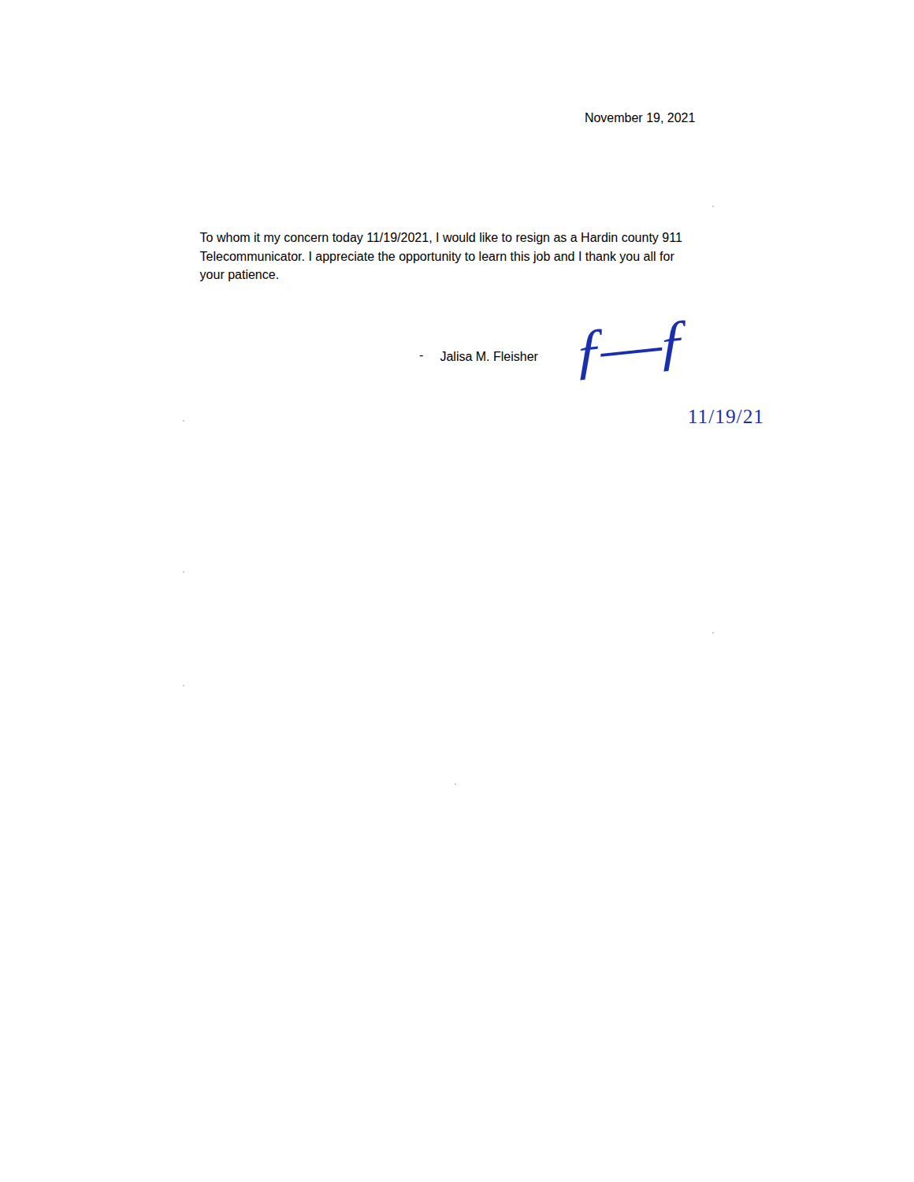November 19, 2021
To whom it my concern today 11/19/2021, I would like to resign as a Hardin county 911 Telecommunicator. I appreciate the opportunity to learn this job and I thank you all for your patience.
- Jalisa M. Fleisher
ƒ—ƒ
11/19/21